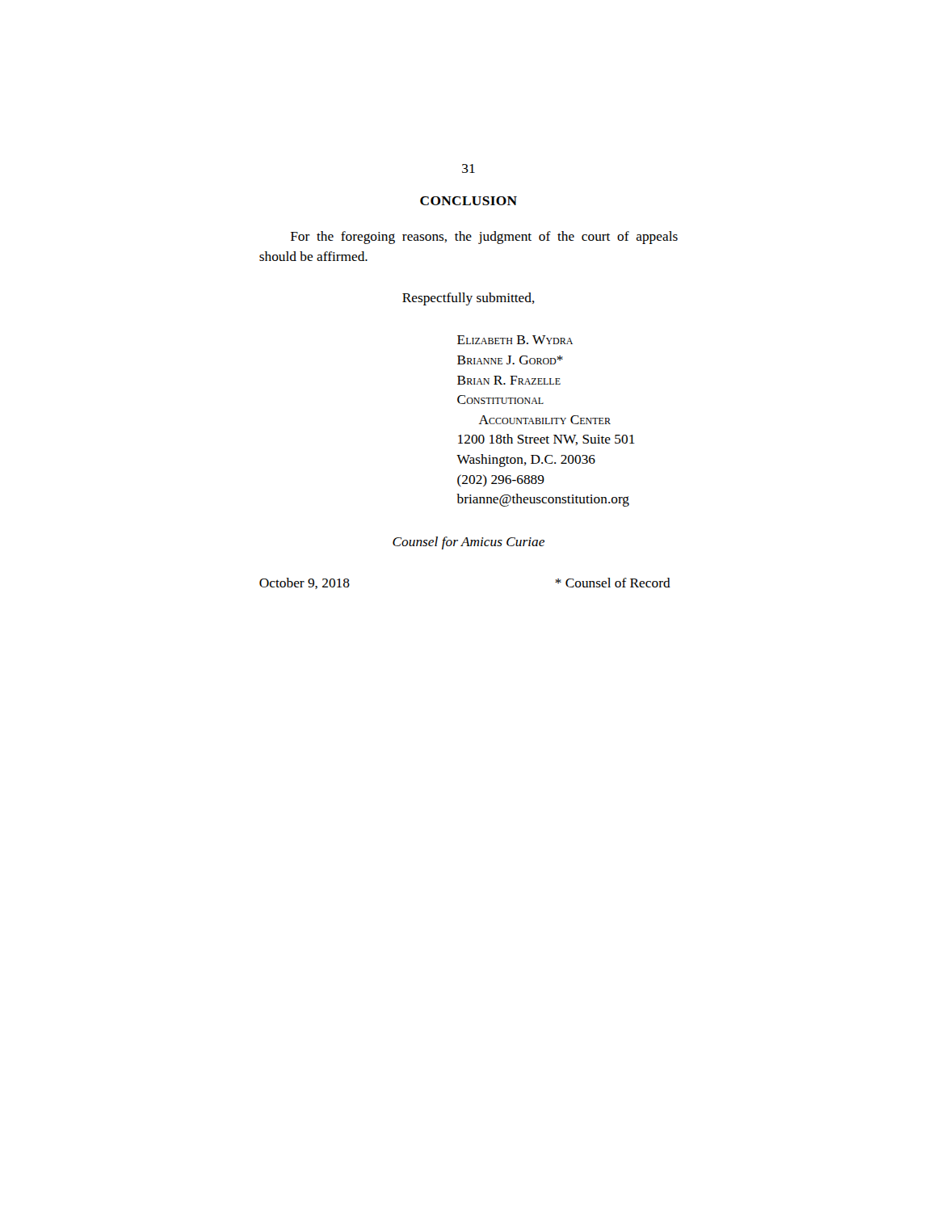31
Conclusion
For the foregoing reasons, the judgment of the court of appeals should be affirmed.
Respectfully submitted,
Elizabeth B. Wydra
Brianne J. Gorod*
Brian R. Frazelle
Constitutional
Accountability Center
1200 18th Street NW, Suite 501
Washington, D.C. 20036
(202) 296-6889
brianne@theusconstitution.org
Counsel for Amicus Curiae
October 9, 2018
* Counsel of Record